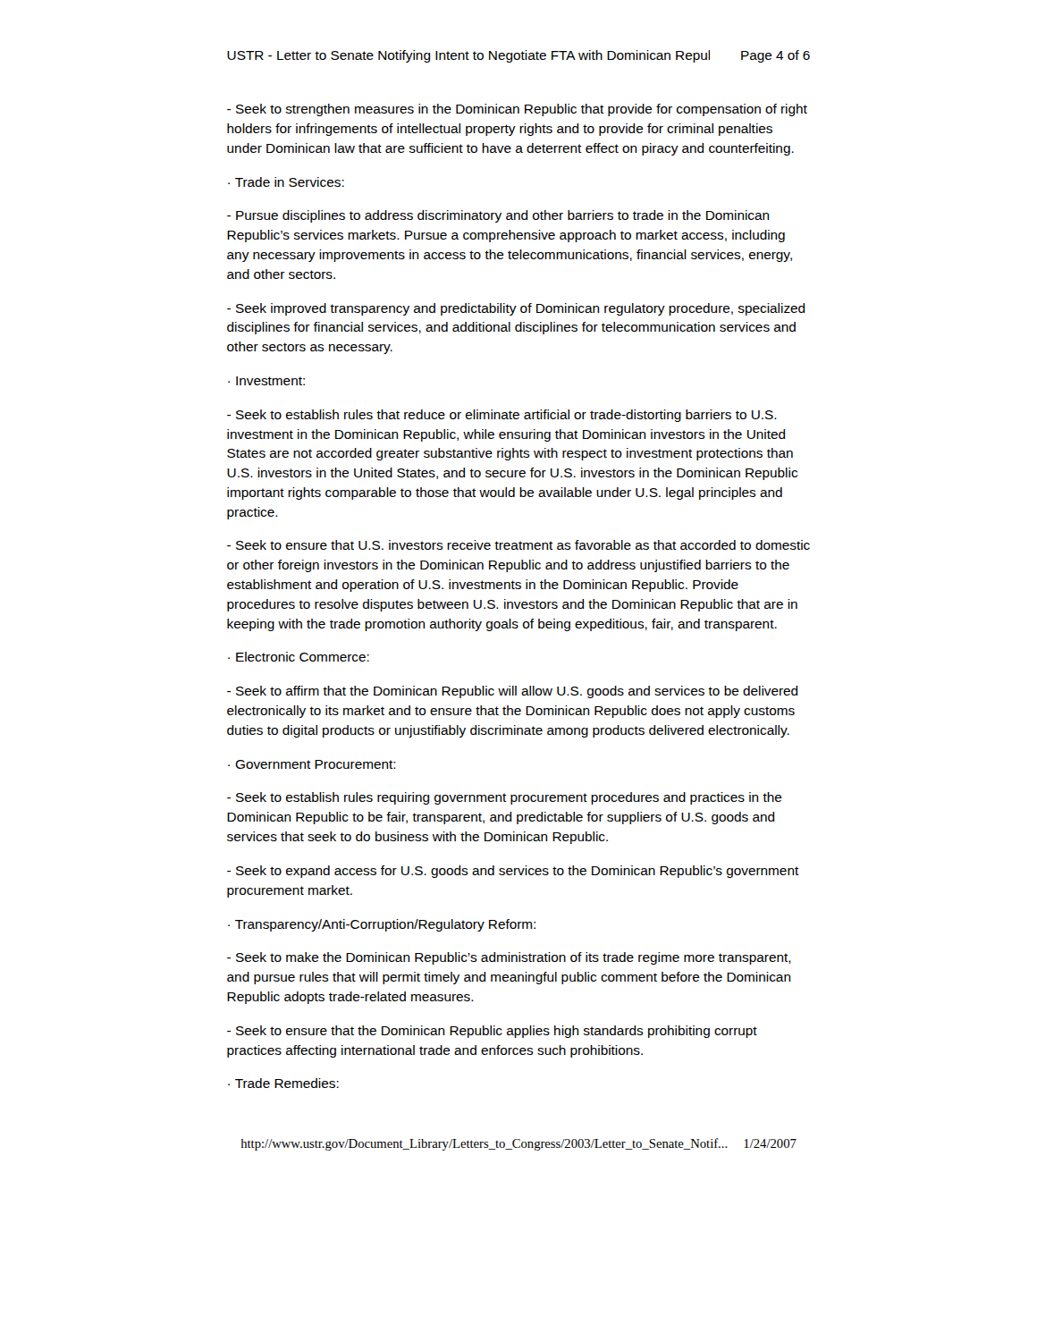USTR - Letter to Senate Notifying Intent to Negotiate FTA with Dominican Republic
Page 4 of 6
- Seek to strengthen measures in the Dominican Republic that provide for compensation of right holders for infringements of intellectual property rights and to provide for criminal penalties under Dominican law that are sufficient to have a deterrent effect on piracy and counterfeiting.
· Trade in Services:
- Pursue disciplines to address discriminatory and other barriers to trade in the Dominican Republic’s services markets. Pursue a comprehensive approach to market access, including any necessary improvements in access to the telecommunications, financial services, energy, and other sectors.
- Seek improved transparency and predictability of Dominican regulatory procedure, specialized disciplines for financial services, and additional disciplines for telecommunication services and other sectors as necessary.
· Investment:
- Seek to establish rules that reduce or eliminate artificial or trade-distorting barriers to U.S. investment in the Dominican Republic, while ensuring that Dominican investors in the United States are not accorded greater substantive rights with respect to investment protections than U.S. investors in the United States, and to secure for U.S. investors in the Dominican Republic important rights comparable to those that would be available under U.S. legal principles and practice.
- Seek to ensure that U.S. investors receive treatment as favorable as that accorded to domestic or other foreign investors in the Dominican Republic and to address unjustified barriers to the establishment and operation of U.S. investments in the Dominican Republic. Provide procedures to resolve disputes between U.S. investors and the Dominican Republic that are in keeping with the trade promotion authority goals of being expeditious, fair, and transparent.
· Electronic Commerce:
- Seek to affirm that the Dominican Republic will allow U.S. goods and services to be delivered electronically to its market and to ensure that the Dominican Republic does not apply customs duties to digital products or unjustifiably discriminate among products delivered electronically.
· Government Procurement:
- Seek to establish rules requiring government procurement procedures and practices in the Dominican Republic to be fair, transparent, and predictable for suppliers of U.S. goods and services that seek to do business with the Dominican Republic.
- Seek to expand access for U.S. goods and services to the Dominican Republic’s government procurement market.
· Transparency/Anti-Corruption/Regulatory Reform:
- Seek to make the Dominican Republic’s administration of its trade regime more transparent, and pursue rules that will permit timely and meaningful public comment before the Dominican Republic adopts trade-related measures.
- Seek to ensure that the Dominican Republic applies high standards prohibiting corrupt practices affecting international trade and enforces such prohibitions.
· Trade Remedies:
http://www.ustr.gov/Document_Library/Letters_to_Congress/2003/Letter_to_Senate_Notif... 1/24/2007